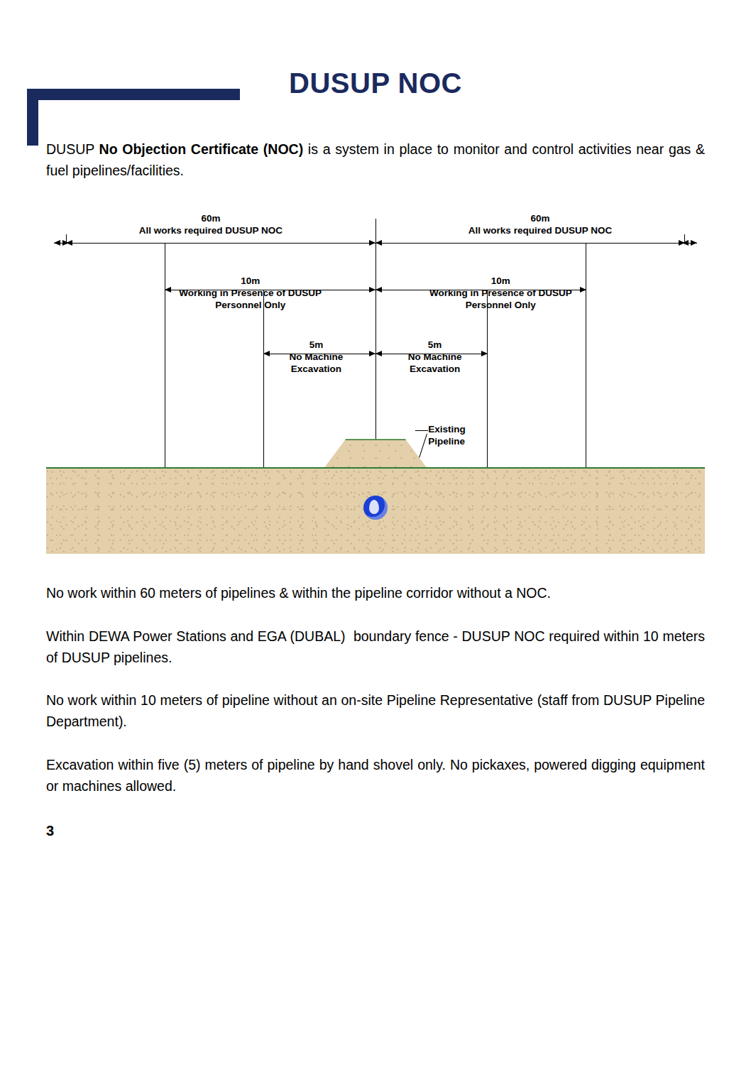DUSUP NOC
DUSUP No Objection Certificate (NOC) is a system in place to monitor and control activities near gas & fuel pipelines/facilities.
60m
All works required DUSUP NOC
60m
All works required DUSUP NOC
10m
Working in Presence of DUSUP
Personnel Only
10m
Working in Presence of DUSUP
Personnel Only
5m
No Machine
Excavation
5m
No Machine
Excavation
Existing
Pipeline
No work within 60 meters of pipelines & within the pipeline corridor without a NOC.
Within DEWA Power Stations and EGA (DUBAL) boundary fence - DUSUP NOC required within 10 meters of DUSUP pipelines.
No work within 10 meters of pipeline without an on-site Pipeline Representative (staff from DUSUP Pipeline Department).
Excavation within five (5) meters of pipeline by hand shovel only. No pickaxes, powered digging equipment or machines allowed.
3